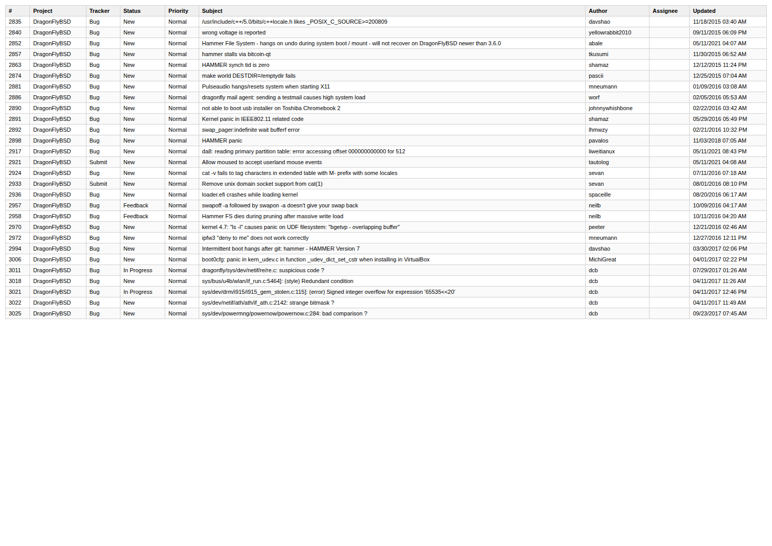| # | Project | Tracker | Status | Priority | Subject | Author | Assignee | Updated |
| --- | --- | --- | --- | --- | --- | --- | --- | --- |
| 2835 | DragonFlyBSD | Bug | New | Normal | /usr/include/c++/5.0/bits/c++locale.h likes _POSIX_C_SOURCE>=200809 | davshao | | 11/18/2015 03:40 AM |
| 2840 | DragonFlyBSD | Bug | New | Normal | wrong voltage is reported | yellowrabbit2010 | | 09/11/2015 06:09 PM |
| 2852 | DragonFlyBSD | Bug | New | Normal | Hammer File System - hangs on undo during system boot / mount - will not recover on DragonFlyBSD newer than 3.6.0 | abale | | 05/11/2021 04:07 AM |
| 2857 | DragonFlyBSD | Bug | New | Normal | hammer stalls via bitcoin-qt | tkusumi | | 11/30/2015 06:52 AM |
| 2863 | DragonFlyBSD | Bug | New | Normal | HAMMER synch tid is zero | shamaz | | 12/12/2015 11:24 PM |
| 2874 | DragonFlyBSD | Bug | New | Normal | make world DESTDIR=/emptydir fails | pascii | | 12/25/2015 07:04 AM |
| 2881 | DragonFlyBSD | Bug | New | Normal | Pulseaudio hangs/resets system when starting X11 | mneumann | | 01/09/2016 03:08 AM |
| 2886 | DragonFlyBSD | Bug | New | Normal | dragonfly mail agent: sending a testmail causes high system load | worf | | 02/05/2016 05:53 AM |
| 2890 | DragonFlyBSD | Bug | New | Normal | not able to boot usb installer on Toshiba Chromebook 2 | johnnywhishbone | | 02/22/2016 03:42 AM |
| 2891 | DragonFlyBSD | Bug | New | Normal | Kernel panic in IEEE802.11 related code | shamaz | | 05/29/2016 05:49 PM |
| 2892 | DragonFlyBSD | Bug | New | Normal | swap_pager:indefinite wait bufferf error | lhmwzy | | 02/21/2016 10:32 PM |
| 2898 | DragonFlyBSD | Bug | New | Normal | HAMMER panic | pavalos | | 11/03/2018 07:05 AM |
| 2917 | DragonFlyBSD | Bug | New | Normal | da8: reading primary partition table: error accessing offset 000000000000 for 512 | liweitianux | | 05/11/2021 08:43 PM |
| 2921 | DragonFlyBSD | Submit | New | Normal | Allow moused to accept userland mouse events | tautolog | | 05/11/2021 04:08 AM |
| 2924 | DragonFlyBSD | Bug | New | Normal | cat -v fails to tag characters in extended table with M- prefix with some locales | sevan | | 07/11/2016 07:18 AM |
| 2933 | DragonFlyBSD | Submit | New | Normal | Remove unix domain socket support from cat(1) | sevan | | 08/01/2016 08:10 PM |
| 2936 | DragonFlyBSD | Bug | New | Normal | loader.efi crashes while loading kernel | spaceille | | 08/20/2016 06:17 AM |
| 2957 | DragonFlyBSD | Bug | Feedback | Normal | swapoff -a followed by swapon -a doesn't give your swap back | neilb | | 10/09/2016 04:17 AM |
| 2958 | DragonFlyBSD | Bug | Feedback | Normal | Hammer FS dies during pruning after massive write load | neilb | | 10/11/2016 04:20 AM |
| 2970 | DragonFlyBSD | Bug | New | Normal | kernel 4.7: "ls -l" causes panic on UDF filesystem: "bgetvp - overlapping buffer" | peeter | | 12/21/2016 02:46 AM |
| 2972 | DragonFlyBSD | Bug | New | Normal | ipfw3 "deny to me" does not work correctly | mneumann | | 12/27/2016 12:11 PM |
| 2994 | DragonFlyBSD | Bug | New | Normal | Intermittent boot hangs after git: hammer - HAMMER Version 7 | davshao | | 03/30/2017 02:06 PM |
| 3006 | DragonFlyBSD | Bug | New | Normal | boot0cfg: panic in kern_udev.c in function _udev_dict_set_cstr when installing in VirtualBox | MichiGreat | | 04/01/2017 02:22 PM |
| 3011 | DragonFlyBSD | Bug | In Progress | Normal | dragonfly/sys/dev/netif/re/re.c: suspicious code ? | dcb | | 07/29/2017 01:26 AM |
| 3018 | DragonFlyBSD | Bug | New | Normal | sys/bus/u4b/wlan/if_run.c:5464]: (style) Redundant condition | dcb | | 04/11/2017 11:26 AM |
| 3021 | DragonFlyBSD | Bug | In Progress | Normal | sys/dev/drm/i915/i915_gem_stolen.c:115]: (error) Signed integer overflow for expression '65535<<20' | dcb | | 04/11/2017 12:46 PM |
| 3022 | DragonFlyBSD | Bug | New | Normal | sys/dev/netif/ath/ath/if_ath.c:2142: strange bitmask ? | dcb | | 04/11/2017 11:49 AM |
| 3025 | DragonFlyBSD | Bug | New | Normal | sys/dev/powermng/powernow/powernow.c:284: bad comparison ? | dcb | | 09/23/2017 07:45 AM |